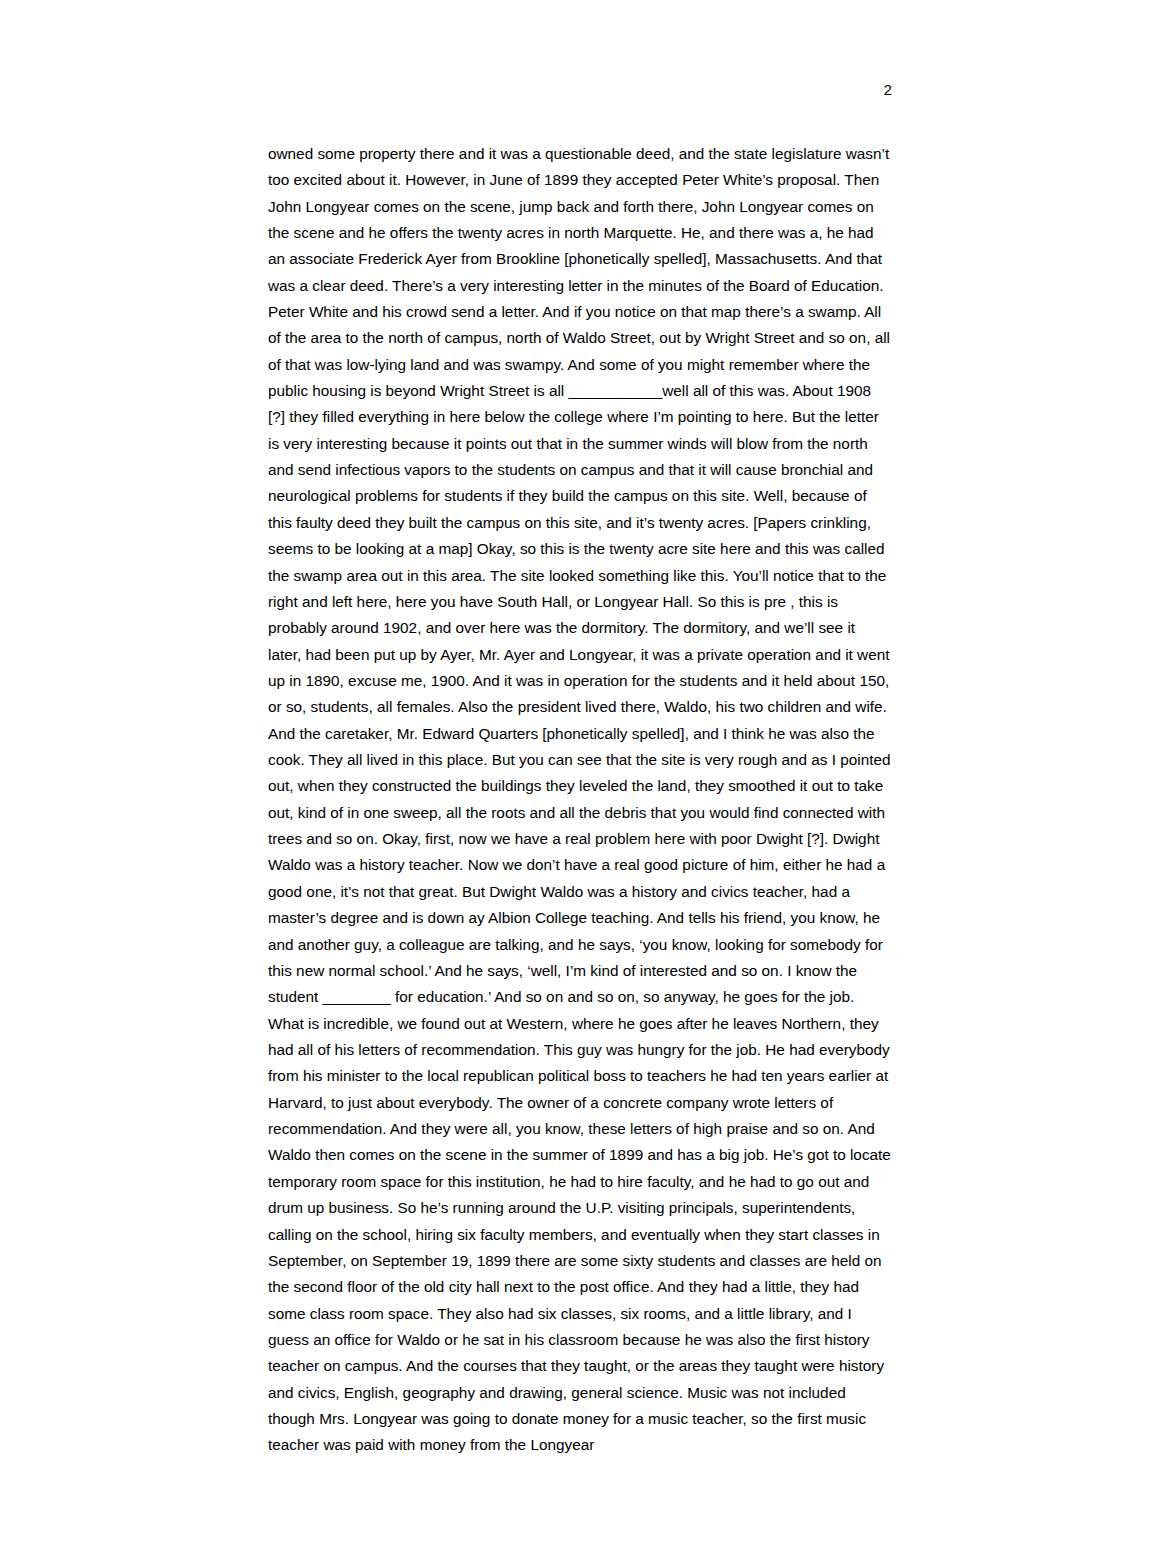2
owned some property there and it was a questionable deed, and the state legislature wasn’t too excited about it. However, in June of 1899 they accepted Peter White’s proposal. Then John Longyear comes on the scene, jump back and forth there, John Longyear comes on the scene and he offers the twenty acres in north Marquette. He, and there was a, he had an associate Frederick Ayer from Brookline [phonetically spelled], Massachusetts. And that was a clear deed. There’s a very interesting letter in the minutes of the Board of Education. Peter White and his crowd send a letter. And if you notice on that map there’s a swamp. All of the area to the north of campus, north of Waldo Street, out by Wright Street and so on, all of that was low-lying land and was swampy. And some of you might remember where the public housing is beyond Wright Street is all ___________well all of this was. About 1908 [?] they filled everything in here below the college where I’m pointing to here. But the letter is very interesting because it points out that in the summer winds will blow from the north and send infectious vapors to the students on campus and that it will cause bronchial and neurological problems for students if they build the campus on this site. Well, because of this faulty deed they built the campus on this site, and it’s twenty acres. [Papers crinkling, seems to be looking at a map] Okay, so this is the twenty acre site here and this was called the swamp area out in this area. The site looked something like this. You’ll notice that to the right and left here, here you have South Hall, or Longyear Hall. So this is pre , this is probably around 1902, and over here was the dormitory. The dormitory, and we’ll see it later, had been put up by Ayer, Mr. Ayer and Longyear, it was a private operation and it went up in 1890, excuse me, 1900. And it was in operation for the students and it held about 150, or so, students, all females. Also the president lived there, Waldo, his two children and wife. And the caretaker, Mr. Edward Quarters [phonetically spelled], and I think he was also the cook. They all lived in this place. But you can see that the site is very rough and as I pointed out, when they constructed the buildings they leveled the land, they smoothed it out to take out, kind of in one sweep, all the roots and all the debris that you would find connected with trees and so on. Okay, first, now we have a real problem here with poor Dwight [?]. Dwight Waldo was a history teacher. Now we don’t have a real good picture of him, either he had a good one, it’s not that great. But Dwight Waldo was a history and civics teacher, had a master’s degree and is down ay Albion College teaching. And tells his friend, you know, he and another guy, a colleague are talking, and he says, ‘you know, looking for somebody for this new normal school.’ And he says, ‘well, I’m kind of interested and so on. I know the student ________ for education.’ And so on and so on, so anyway, he goes for the job. What is incredible, we found out at Western, where he goes after he leaves Northern, they had all of his letters of recommendation. This guy was hungry for the job. He had everybody from his minister to the local republican political boss to teachers he had ten years earlier at Harvard, to just about everybody. The owner of a concrete company wrote letters of recommendation. And they were all, you know, these letters of high praise and so on. And Waldo then comes on the scene in the summer of 1899 and has a big job. He’s got to locate temporary room space for this institution, he had to hire faculty, and he had to go out and drum up business. So he’s running around the U.P. visiting principals, superintendents, calling on the school, hiring six faculty members, and eventually when they start classes in September, on September 19, 1899 there are some sixty students and classes are held on the second floor of the old city hall next to the post office. And they had a little, they had some class room space. They also had six classes, six rooms, and a little library, and I guess an office for Waldo or he sat in his classroom because he was also the first history teacher on campus. And the courses that they taught, or the areas they taught were history and civics, English, geography and drawing, general science. Music was not included though Mrs. Longyear was going to donate money for a music teacher, so the first music teacher was paid with money from the Longyear